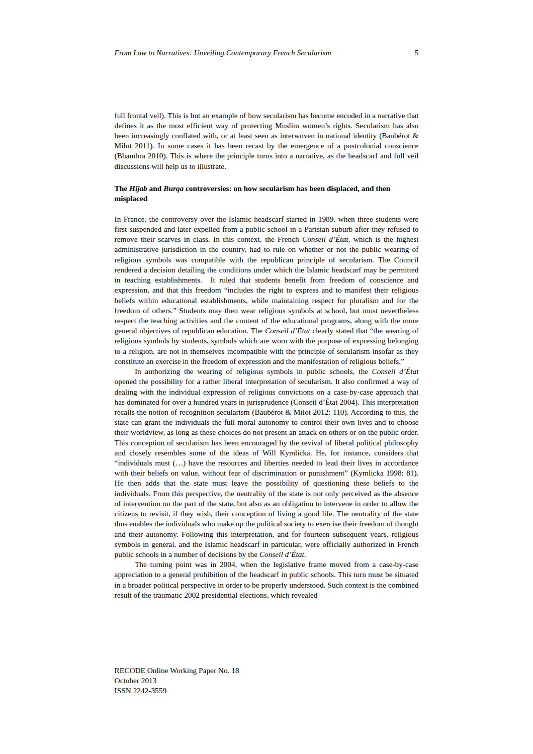From Law to Narratives: Unveiling Contemporary French Secularism 5
full frontal veil). This is but an example of how secularism has become encoded in a narrative that defines it as the most efficient way of protecting Muslim women’s rights. Secularism has also been increasingly conflated with, or at least seen as interwoven in national identity (Baubérot & Milot 2011). In some cases it has been recast by the emergence of a postcolonial conscience (Bhambra 2010). This is where the principle turns into a narrative, as the headscarf and full veil discussions will help us to illustrate.
The Hijab and Burqa controversies: on how secularism has been displaced, and then misplaced
In France, the controversy over the Islamic headscarf started in 1989, when three students were first suspended and later expelled from a public school in a Parisian suburb after they refused to remove their scarves in class. In this context, the French Conseil d’État, which is the highest administrative jurisdiction in the country, had to rule on whether or not the public wearing of religious symbols was compatible with the republican principle of secularism. The Council rendered a decision detailing the conditions under which the Islamic headscarf may be permitted in teaching establishments. It ruled that students benefit from freedom of conscience and expression, and that this freedom “includes the right to express and to manifest their religious beliefs within educational establishments, while maintaining respect for pluralism and for the freedom of others.” Students may then wear religious symbols at school, but must nevertheless respect the teaching activities and the content of the educational programs, along with the more general objectives of republican education. The Conseil d’État clearly stated that “the wearing of religious symbols by students, symbols which are worn with the purpose of expressing belonging to a religion, are not in themselves incompatible with the principle of secularism insofar as they constitute an exercise in the freedom of expression and the manifestation of religious beliefs.”
In authorizing the wearing of religious symbols in public schools, the Conseil d’État opened the possibility for a rather liberal interpretation of secularism. It also confirmed a way of dealing with the individual expression of religious convictions on a case-by-case approach that has dominated for over a hundred years in jurisprudence (Conseil d’État 2004). This interpretation recalls the notion of recognition secularism (Baubérot & Milot 2012: 110). According to this, the state can grant the individuals the full moral autonomy to control their own lives and to choose their worldview, as long as these choices do not present an attack on others or on the public order. This conception of secularism has been encouraged by the revival of liberal political philosophy and closely resembles some of the ideas of Will Kymlicka. He, for instance, considers that “individuals must (…) have the resources and liberties needed to lead their lives in accordance with their beliefs on value, without fear of discrimination or punishment” (Kymlicka 1998: 81). He then adds that the state must leave the possibility of questioning these beliefs to the individuals. From this perspective, the neutrality of the state is not only perceived as the absence of intervention on the part of the state, but also as an obligation to intervene in order to allow the citizens to revisit, if they wish, their conception of living a good life. The neutrality of the state thus enables the individuals who make up the political society to exercise their freedom of thought and their autonomy. Following this interpretation, and for fourteen subsequent years, religious symbols in general, and the Islamic headscarf in particular, were officially authorized in French public schools in a number of decisions by the Conseil d’État.
The turning point was in 2004, when the legislative frame moved from a case-by-case appreciation to a general prohibition of the headscarf in public schools. This turn must be situated in a broader political perspective in order to be properly understood. Such context is the combined result of the traumatic 2002 presidential elections, which revealed
RECODE Online Working Paper No. 18
October 2013
ISSN 2242-3559